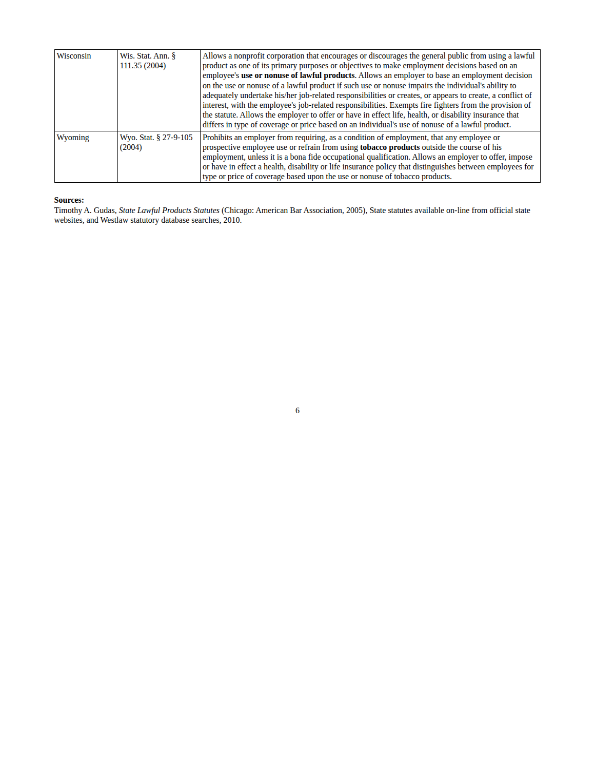| Wisconsin | Wis. Stat. Ann. § 111.35 (2004) | Allows a nonprofit corporation that encourages or discourages the general public from using a lawful product as one of its primary purposes or objectives to make employment decisions based on an employee's use or nonuse of lawful products . Allows an employer to base an employment decision on the use or nonuse of a lawful product if such use or nonuse impairs the individual's ability to adequately undertake his/her job-related responsibilities or creates, or appears to create, a conflict of interest, with the employee's job-related responsibilities. Exempts fire fighters from the provision of the statute. Allows the employer to offer or have in effect life, health, or disability insurance that differs in type of coverage or price based on an individual's use of nonuse of a lawful product. |
| Wyoming | Wyo. Stat. § 27-9-105 (2004) | Prohibits an employer from requiring, as a condition of employment, that any employee or prospective employee use or refrain from using tobacco products outside the course of his employment, unless it is a bona fide occupational qualification. Allows an employer to offer, impose or have in effect a health, disability or life insurance policy that distinguishes between employees for type or price of coverage based upon the use or nonuse of tobacco products. |
Sources:
Timothy A. Gudas, State Lawful Products Statutes (Chicago: American Bar Association, 2005), State statutes available on-line from official state websites, and Westlaw statutory database searches, 2010.
6